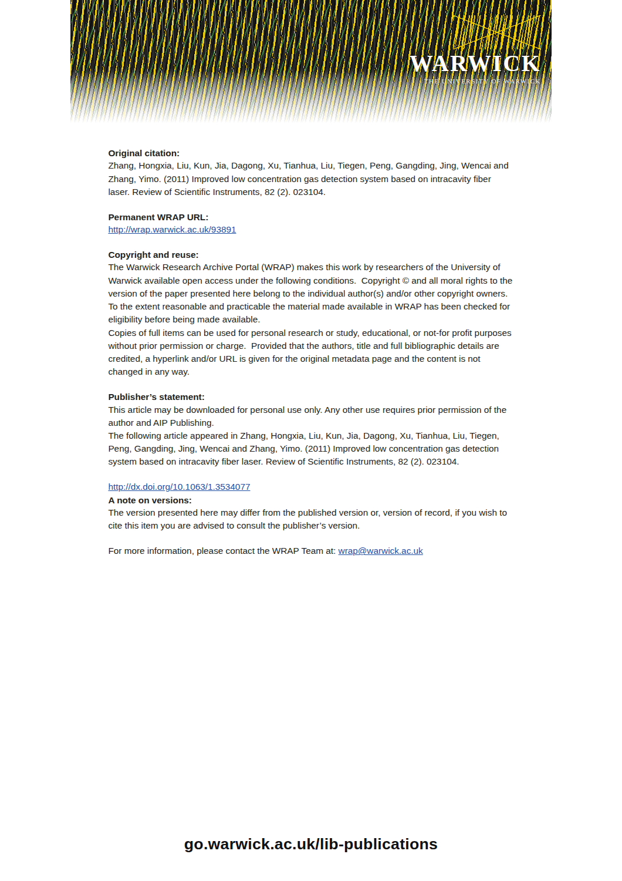WARWICK
The University of Warwick
Original citation:
Zhang, Hongxia, Liu, Kun, Jia, Dagong, Xu, Tianhua, Liu, Tiegen, Peng, Gangding, Jing, Wencai and Zhang, Yimo. (2011) Improved low concentration gas detection system based on intracavity fiber laser. Review of Scientific Instruments, 82 (2). 023104.
Permanent WRAP URL:
http://wrap.warwick.ac.uk/93891
Copyright and reuse:
The Warwick Research Archive Portal (WRAP) makes this work by researchers of the University of Warwick available open access under the following conditions. Copyright © and all moral rights to the version of the paper presented here belong to the individual author(s) and/or other copyright owners. To the extent reasonable and practicable the material made available in WRAP has been checked for eligibility before being made available.
Copies of full items can be used for personal research or study, educational, or not-for profit purposes without prior permission or charge. Provided that the authors, title and full bibliographic details are credited, a hyperlink and/or URL is given for the original metadata page and the content is not changed in any way.
Publisher’s statement:
This article may be downloaded for personal use only. Any other use requires prior permission of the author and AIP Publishing.
The following article appeared in Zhang, Hongxia, Liu, Kun, Jia, Dagong, Xu, Tianhua, Liu, Tiegen, Peng, Gangding, Jing, Wencai and Zhang, Yimo. (2011) Improved low concentration gas detection system based on intracavity fiber laser. Review of Scientific Instruments, 82 (2). 023104.
http://dx.doi.org/10.1063/1.3534077
A note on versions:
The version presented here may differ from the published version or, version of record, if you wish to cite this item you are advised to consult the publisher’s version.
For more information, please contact the WRAP Team at: wrap@warwick.ac.uk
go.warwick.ac.uk/lib-publications